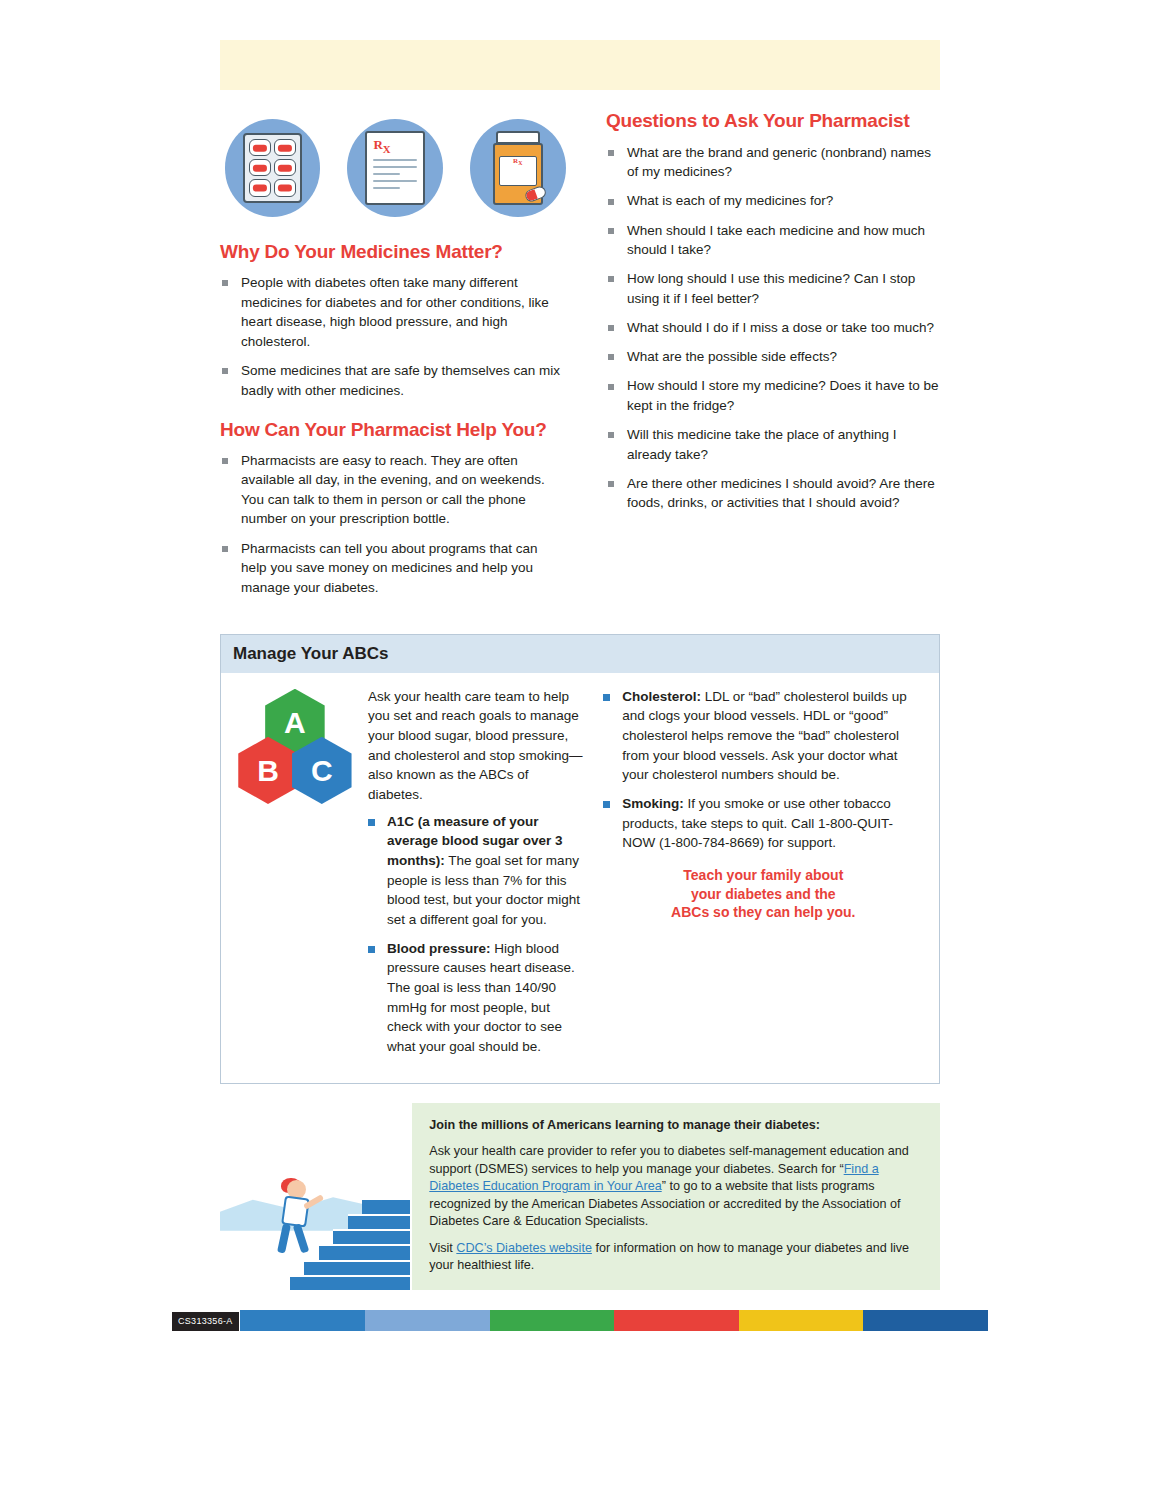RX
RX
Why Do Your Medicines Matter?
People with diabetes often take many different medicines for diabetes and for other conditions, like heart disease, high blood pressure, and high cholesterol.
Some medicines that are safe by themselves can mix badly with other medicines.
How Can Your Pharmacist Help You?
Pharmacists are easy to reach. They are often available all day, in the evening, and on weekends. You can talk to them in person or call the phone number on your prescription bottle.
Pharmacists can tell you about programs that can help you save money on medicines and help you manage your diabetes.
Questions to Ask Your Pharmacist
What are the brand and generic (nonbrand) names of my medicines?
What is each of my medicines for?
When should I take each medicine and how much should I take?
How long should I use this medicine? Can I stop using it if I feel better?
What should I do if I miss a dose or take too much?
What are the possible side effects?
How should I store my medicine? Does it have to be kept in the fridge?
Will this medicine take the place of anything I already take?
Are there other medicines I should avoid? Are there foods, drinks, or activities that I should avoid?
Manage Your ABCs
A
B
C
Ask your health care team to help you set and reach goals to manage your blood sugar, blood pressure, and cholesterol and stop smoking—also known as the ABCs of diabetes.
A1C (a measure of your average blood sugar over 3 months): The goal set for many people is less than 7% for this blood test, but your doctor might set a different goal for you.
Blood pressure: High blood pressure causes heart disease. The goal is less than 140/90 mmHg for most people, but check with your doctor to see what your goal should be.
Cholesterol: LDL or “bad” cholesterol builds up and clogs your blood vessels. HDL or “good” cholesterol helps remove the “bad” cholesterol from your blood vessels. Ask your doctor what your cholesterol numbers should be.
Smoking: If you smoke or use other tobacco products, take steps to quit. Call 1-800-QUIT-NOW (1-800-784-8669) for support.
Teach your family about
your diabetes and the
ABCs so they can help you.
Join the millions of Americans learning to manage their diabetes:
Ask your health care provider to refer you to diabetes self-management education and support (DSMES) services to help you manage your diabetes. Search for “Find a Diabetes Education Program in Your Area” to go to a website that lists programs recognized by the American Diabetes Association or accredited by the Association of Diabetes Care & Education Specialists.
Visit CDC’s Diabetes website for information on how to manage your diabetes and live your healthiest life.
CS313356-A